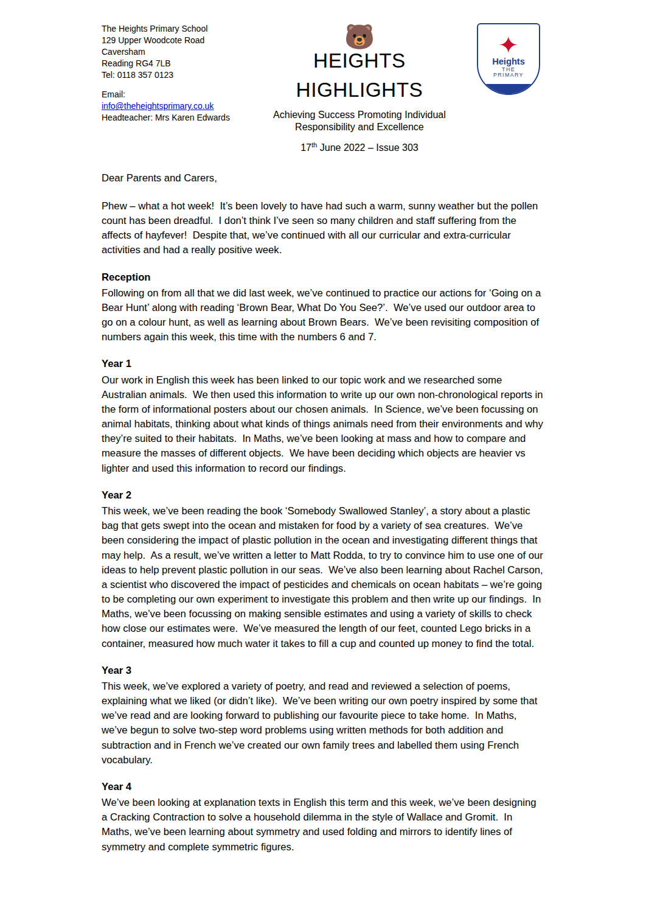The Heights Primary School
129 Upper Woodcote Road
Caversham
Reading RG4 7LB
Tel: 0118 357 0123
Email:
info@theheightsprimary.co.uk
Headteacher: Mrs Karen Edwards
🐻
HEIGHTS HIGHLIGHTS
Achieving Success Promoting Individual
Responsibility and Excellence
17th June 2022 – Issue 303
✦
HeightsThe Primary
Dear Parents and Carers,
Phew – what a hot week! It’s been lovely to have had such a warm, sunny weather but the pollen count has been dreadful. I don’t think I’ve seen so many children and staff suffering from the affects of hayfever! Despite that, we’ve continued with all our curricular and extra-curricular activities and had a really positive week.
Reception
Following on from all that we did last week, we’ve continued to practice our actions for ‘Going on a Bear Hunt’ along with reading ‘Brown Bear, What Do You See?’. We’ve used our outdoor area to go on a colour hunt, as well as learning about Brown Bears. We’ve been revisiting composition of numbers again this week, this time with the numbers 6 and 7.
Year 1
Our work in English this week has been linked to our topic work and we researched some Australian animals. We then used this information to write up our own non-chronological reports in the form of informational posters about our chosen animals. In Science, we’ve been focussing on animal habitats, thinking about what kinds of things animals need from their environments and why they’re suited to their habitats. In Maths, we’ve been looking at mass and how to compare and measure the masses of different objects. We have been deciding which objects are heavier vs lighter and used this information to record our findings.
Year 2
This week, we’ve been reading the book ‘Somebody Swallowed Stanley’, a story about a plastic bag that gets swept into the ocean and mistaken for food by a variety of sea creatures. We’ve been considering the impact of plastic pollution in the ocean and investigating different things that may help. As a result, we’ve written a letter to Matt Rodda, to try to convince him to use one of our ideas to help prevent plastic pollution in our seas. We’ve also been learning about Rachel Carson, a scientist who discovered the impact of pesticides and chemicals on ocean habitats – we’re going to be completing our own experiment to investigate this problem and then write up our findings. In Maths, we’ve been focussing on making sensible estimates and using a variety of skills to check how close our estimates were. We’ve measured the length of our feet, counted Lego bricks in a container, measured how much water it takes to fill a cup and counted up money to find the total.
Year 3
This week, we’ve explored a variety of poetry, and read and reviewed a selection of poems, explaining what we liked (or didn’t like). We’ve been writing our own poetry inspired by some that we’ve read and are looking forward to publishing our favourite piece to take home. In Maths, we’ve begun to solve two-step word problems using written methods for both addition and subtraction and in French we’ve created our own family trees and labelled them using French vocabulary.
Year 4
We’ve been looking at explanation texts in English this term and this week, we’ve been designing a Cracking Contraction to solve a household dilemma in the style of Wallace and Gromit. In Maths, we’ve been learning about symmetry and used folding and mirrors to identify lines of symmetry and complete symmetric figures.